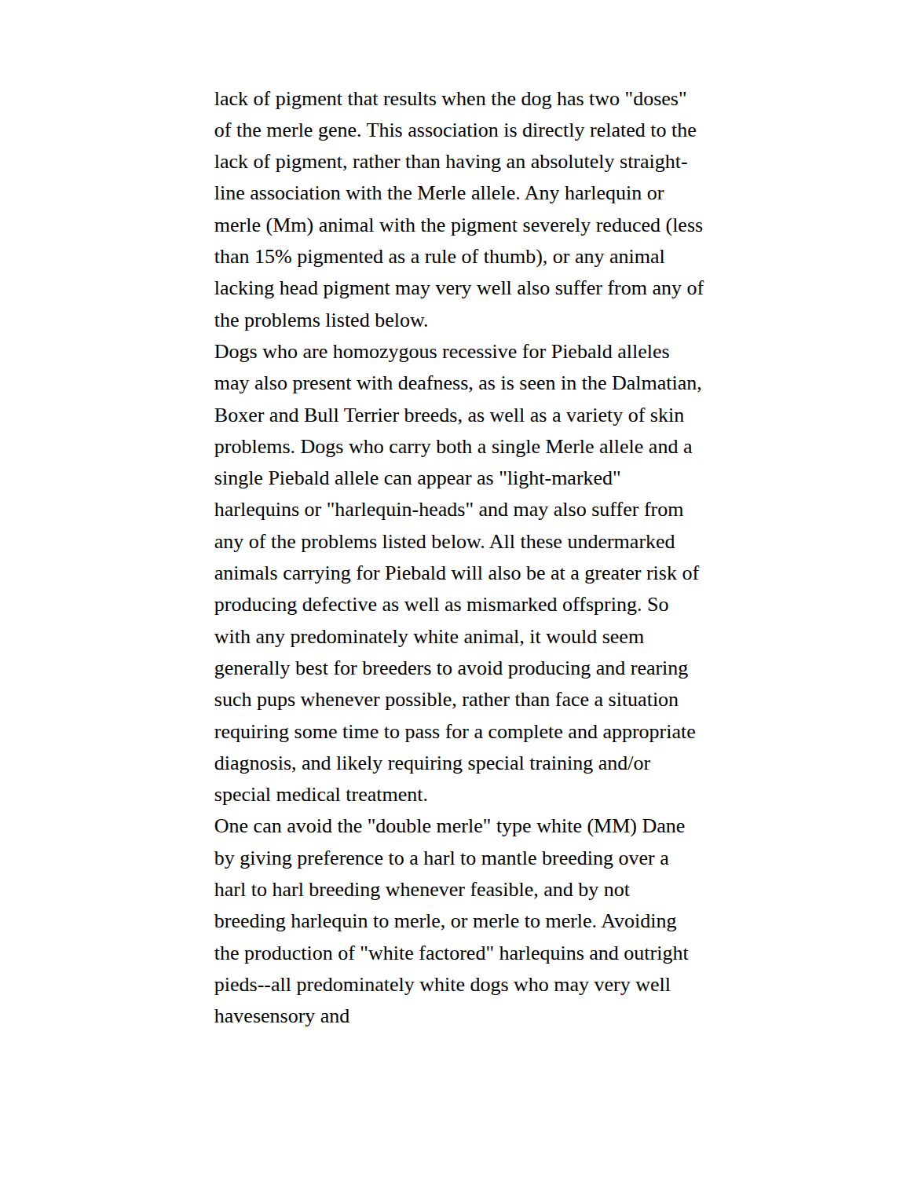lack of pigment that results when the dog has two "doses" of the merle gene. This association is directly related to the lack of pigment, rather than having an absolutely straight-line association with the Merle allele. Any harlequin or merle (Mm) animal with the pigment severely reduced (less than 15% pigmented as a rule of thumb), or any animal lacking head pigment may very well also suffer from any of the problems listed below.
Dogs who are homozygous recessive for Piebald alleles may also present with deafness, as is seen in the Dalmatian, Boxer and Bull Terrier breeds, as well as a variety of skin problems. Dogs who carry both a single Merle allele and a single Piebald allele can appear as "light-marked" harlequins or "harlequin-heads" and may also suffer from any of the problems listed below. All these undermarked animals carrying for Piebald will also be at a greater risk of producing defective as well as mismarked offspring. So with any predominately white animal, it would seem generally best for breeders to avoid producing and rearing such pups whenever possible, rather than face a situation requiring some time to pass for a complete and appropriate diagnosis, and likely requiring special training and/or special medical treatment.
One can avoid the "double merle" type white (MM) Dane by giving preference to a harl to mantle breeding over a harl to harl breeding whenever feasible, and by not breeding harlequin to merle, or merle to merle. Avoiding the production of "white factored" harlequins and outright pieds--all predominately white dogs who may very well havesensory and